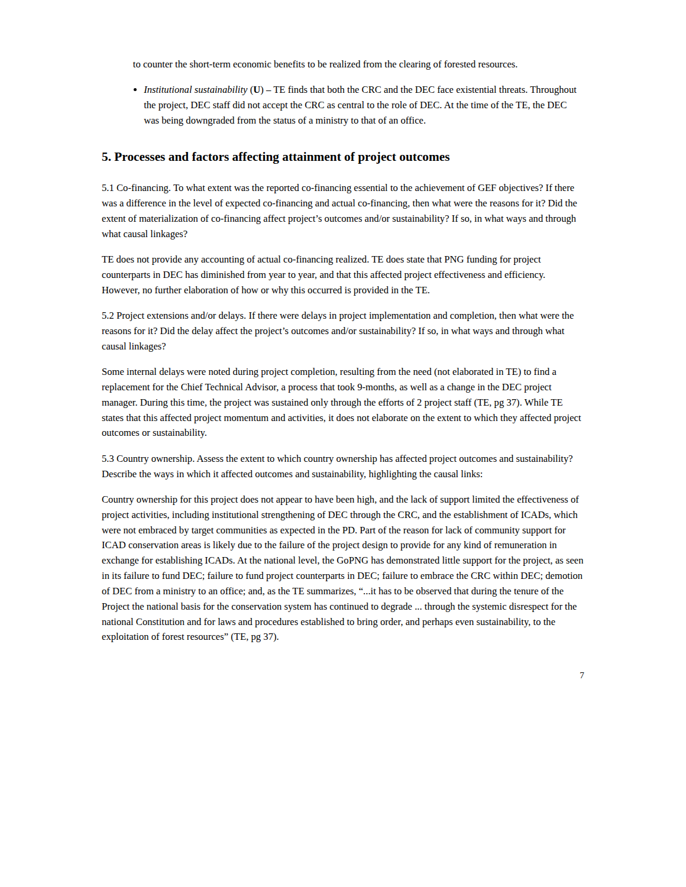to counter the short-term economic benefits to be realized from the clearing of forested resources.
Institutional sustainability (U) – TE finds that both the CRC and the DEC face existential threats. Throughout the project, DEC staff did not accept the CRC as central to the role of DEC. At the time of the TE, the DEC was being downgraded from the status of a ministry to that of an office.
5. Processes and factors affecting attainment of project outcomes
5.1 Co-financing. To what extent was the reported co-financing essential to the achievement of GEF objectives? If there was a difference in the level of expected co-financing and actual co-financing, then what were the reasons for it? Did the extent of materialization of co-financing affect project’s outcomes and/or sustainability? If so, in what ways and through what causal linkages?
TE does not provide any accounting of actual co-financing realized. TE does state that PNG funding for project counterparts in DEC has diminished from year to year, and that this affected project effectiveness and efficiency. However, no further elaboration of how or why this occurred is provided in the TE.
5.2 Project extensions and/or delays. If there were delays in project implementation and completion, then what were the reasons for it? Did the delay affect the project’s outcomes and/or sustainability? If so, in what ways and through what causal linkages?
Some internal delays were noted during project completion, resulting from the need (not elaborated in TE) to find a replacement for the Chief Technical Advisor, a process that took 9-months, as well as a change in the DEC project manager. During this time, the project was sustained only through the efforts of 2 project staff (TE, pg 37). While TE states that this affected project momentum and activities, it does not elaborate on the extent to which they affected project outcomes or sustainability.
5.3 Country ownership. Assess the extent to which country ownership has affected project outcomes and sustainability? Describe the ways in which it affected outcomes and sustainability, highlighting the causal links:
Country ownership for this project does not appear to have been high, and the lack of support limited the effectiveness of project activities, including institutional strengthening of DEC through the CRC, and the establishment of ICADs, which were not embraced by target communities as expected in the PD. Part of the reason for lack of community support for ICAD conservation areas is likely due to the failure of the project design to provide for any kind of remuneration in exchange for establishing ICADs. At the national level, the GoPNG has demonstrated little support for the project, as seen in its failure to fund DEC; failure to fund project counterparts in DEC; failure to embrace the CRC within DEC; demotion of DEC from a ministry to an office; and, as the TE summarizes, “...it has to be observed that during the tenure of the Project the national basis for the conservation system has continued to degrade ... through the systemic disrespect for the national Constitution and for laws and procedures established to bring order, and perhaps even sustainability, to the exploitation of forest resources” (TE, pg 37).
7